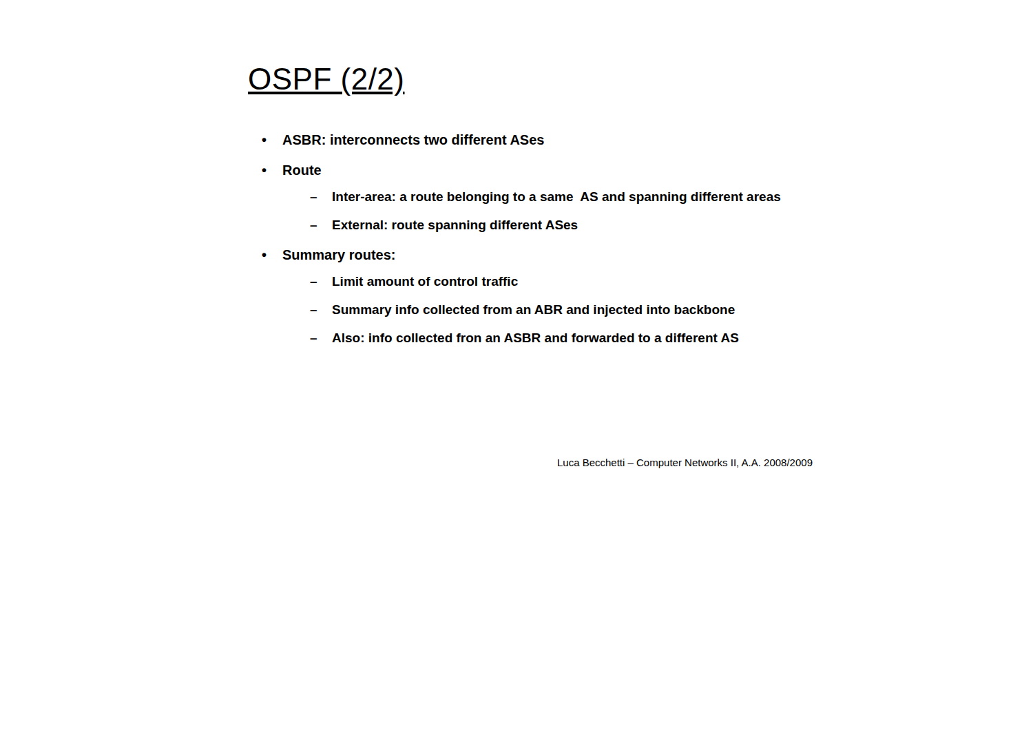OSPF (2/2)
ASBR: interconnects two different ASes
Route
Inter-area: a route belonging to a same AS and spanning different areas
External: route spanning different ASes
Summary routes:
Limit amount of control traffic
Summary info collected from an ABR and injected into backbone
Also: info collected fron an ASBR and forwarded to a different AS
Luca Becchetti – Computer Networks II, A.A. 2008/2009